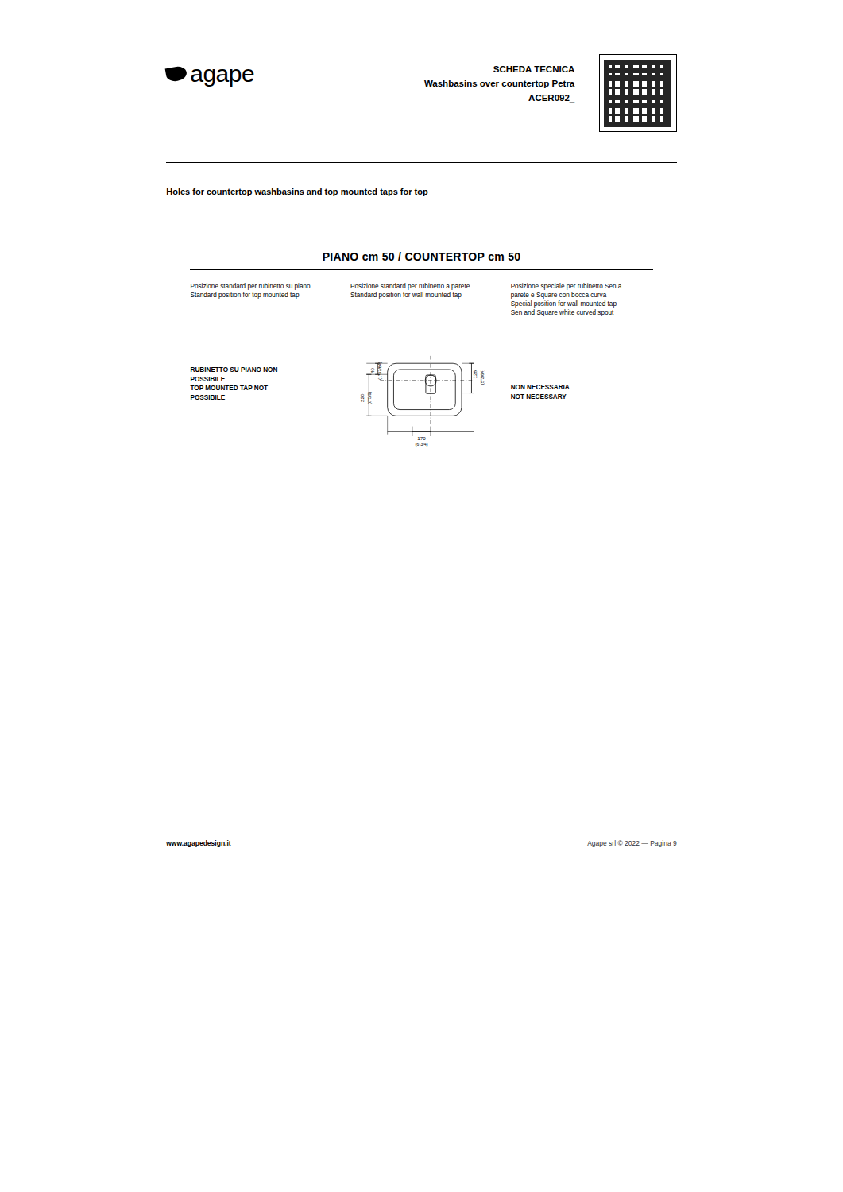agape
SCHEDA TECNICA
Washbasins over countertop Petra
ACER092_
Holes for countertop washbasins and top mounted taps for top
PIANO cm 50 / COUNTERTOP cm 50
Posizione standard per rubinetto su piano
Standard position for top mounted tap
RUBINETTO SU PIANO NON
POSSIBILE
TOP MOUNTED TAP NOT
POSSIBILE
Posizione standard per rubinetto a parete
Standard position for wall mounted tap
40 (1"37/64) 220 (8"5/8) 128 (5"3/64) 170 (6"3/4)
Posizione speciale per rubinetto Sen a
parete e Square con bocca curva
Special position for wall mounted tap
Sen and Square white curved spout
NON NECESSARIA
NOT NECESSARY
www.agapedesign.it
Agape srl © 2022 — Pagina 9